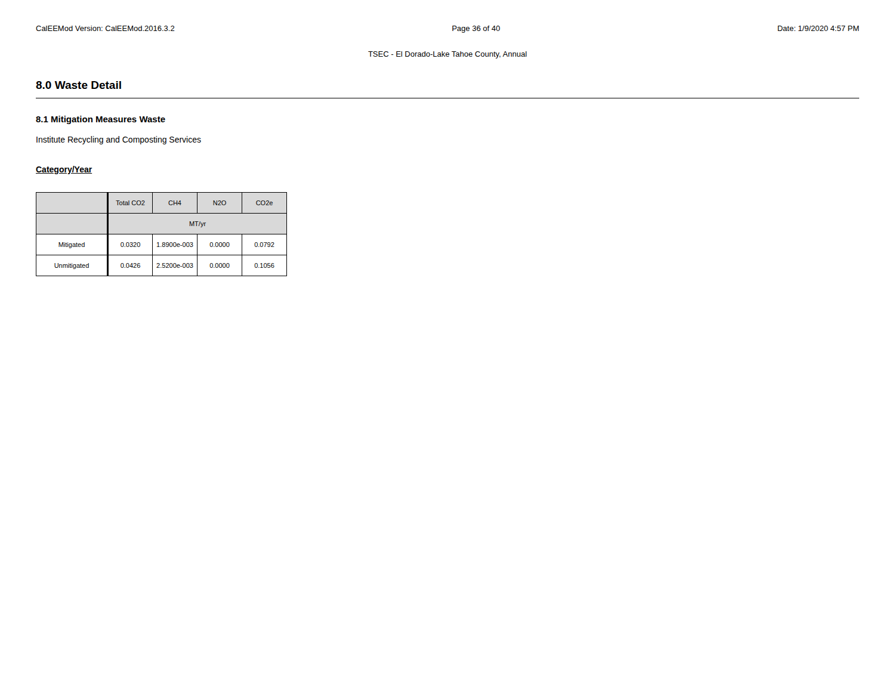CalEEMod Version: CalEEMod.2016.3.2
Page 36 of 40
Date: 1/9/2020 4:57 PM
TSEC - El Dorado-Lake Tahoe County, Annual
8.0 Waste Detail
8.1 Mitigation Measures Waste
Institute Recycling and Composting Services
Category/Year
| | Total CO2 | CH4 | N2O | CO2e |
| --- | --- | --- | --- | --- |
| | MT/yr |
| Mitigated | 0.0320 | 1.8900e-003 | 0.0000 | 0.0792 |
| Unmitigated | 0.0426 | 2.5200e-003 | 0.0000 | 0.1056 |